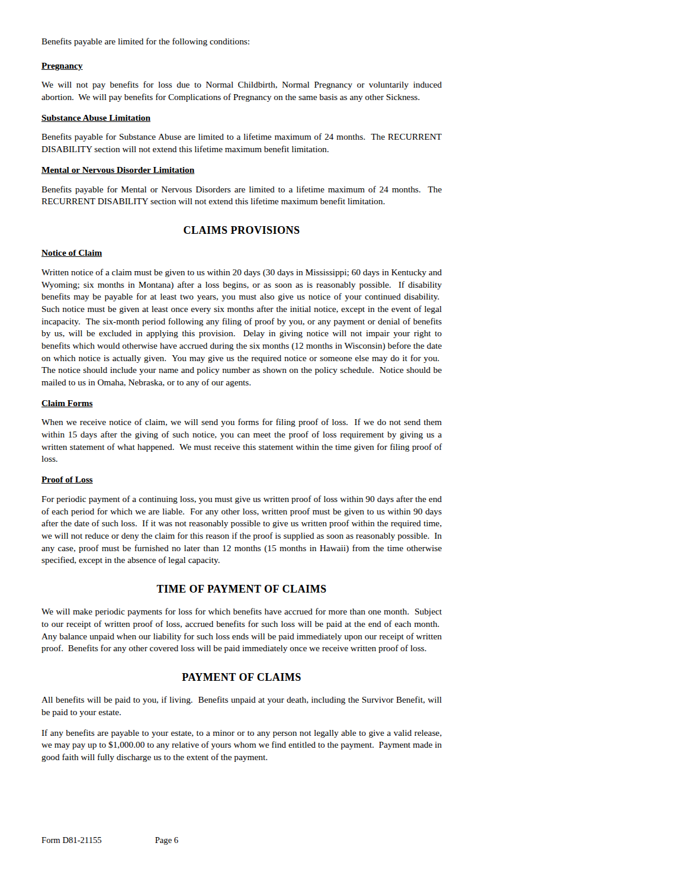Benefits payable are limited for the following conditions:
Pregnancy
We will not pay benefits for loss due to Normal Childbirth, Normal Pregnancy or voluntarily induced abortion. We will pay benefits for Complications of Pregnancy on the same basis as any other Sickness.
Substance Abuse Limitation
Benefits payable for Substance Abuse are limited to a lifetime maximum of 24 months. The RECURRENT DISABILITY section will not extend this lifetime maximum benefit limitation.
Mental or Nervous Disorder Limitation
Benefits payable for Mental or Nervous Disorders are limited to a lifetime maximum of 24 months. The RECURRENT DISABILITY section will not extend this lifetime maximum benefit limitation.
CLAIMS PROVISIONS
Notice of Claim
Written notice of a claim must be given to us within 20 days (30 days in Mississippi; 60 days in Kentucky and Wyoming; six months in Montana) after a loss begins, or as soon as is reasonably possible. If disability benefits may be payable for at least two years, you must also give us notice of your continued disability. Such notice must be given at least once every six months after the initial notice, except in the event of legal incapacity. The six-month period following any filing of proof by you, or any payment or denial of benefits by us, will be excluded in applying this provision. Delay in giving notice will not impair your right to benefits which would otherwise have accrued during the six months (12 months in Wisconsin) before the date on which notice is actually given. You may give us the required notice or someone else may do it for you. The notice should include your name and policy number as shown on the policy schedule. Notice should be mailed to us in Omaha, Nebraska, or to any of our agents.
Claim Forms
When we receive notice of claim, we will send you forms for filing proof of loss. If we do not send them within 15 days after the giving of such notice, you can meet the proof of loss requirement by giving us a written statement of what happened. We must receive this statement within the time given for filing proof of loss.
Proof of Loss
For periodic payment of a continuing loss, you must give us written proof of loss within 90 days after the end of each period for which we are liable. For any other loss, written proof must be given to us within 90 days after the date of such loss. If it was not reasonably possible to give us written proof within the required time, we will not reduce or deny the claim for this reason if the proof is supplied as soon as reasonably possible. In any case, proof must be furnished no later than 12 months (15 months in Hawaii) from the time otherwise specified, except in the absence of legal capacity.
TIME OF PAYMENT OF CLAIMS
We will make periodic payments for loss for which benefits have accrued for more than one month. Subject to our receipt of written proof of loss, accrued benefits for such loss will be paid at the end of each month. Any balance unpaid when our liability for such loss ends will be paid immediately upon our receipt of written proof. Benefits for any other covered loss will be paid immediately once we receive written proof of loss.
PAYMENT OF CLAIMS
All benefits will be paid to you, if living. Benefits unpaid at your death, including the Survivor Benefit, will be paid to your estate.
If any benefits are payable to your estate, to a minor or to any person not legally able to give a valid release, we may pay up to $1,000.00 to any relative of yours whom we find entitled to the payment. Payment made in good faith will fully discharge us to the extent of the payment.
Form D81-21155 Page 6